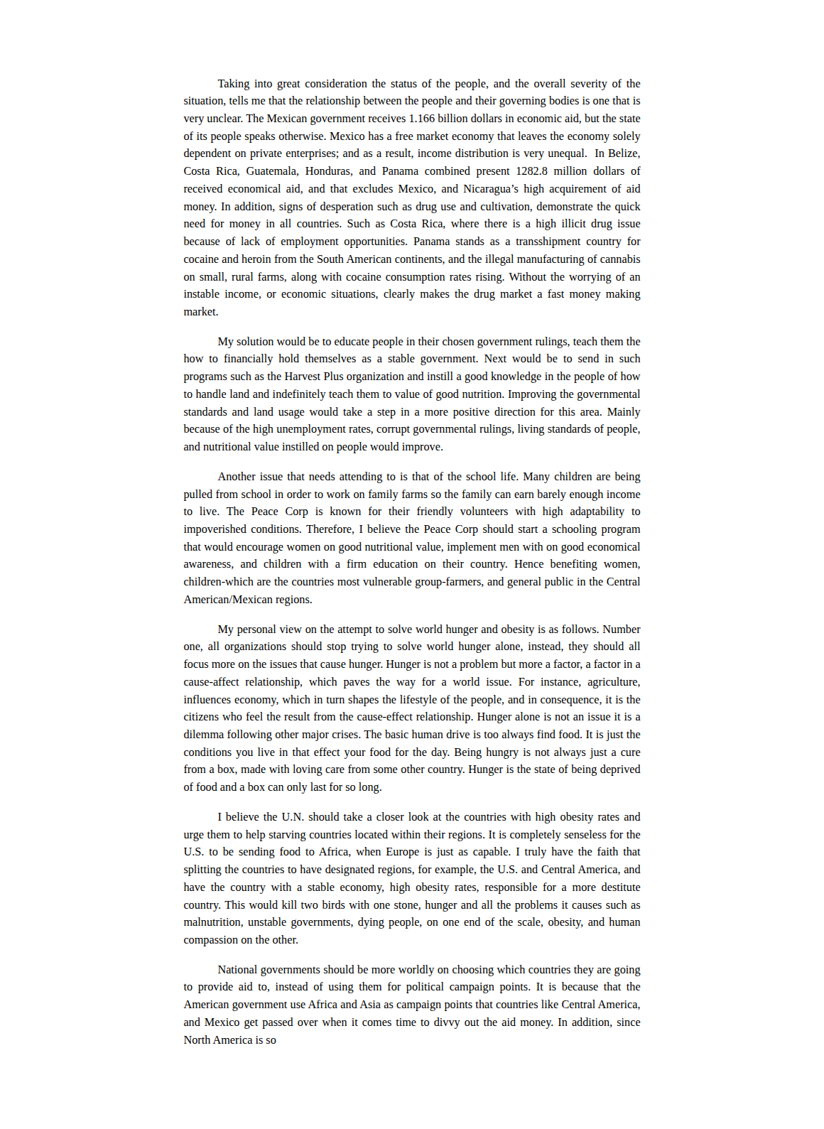Taking into great consideration the status of the people, and the overall severity of the situation, tells me that the relationship between the people and their governing bodies is one that is very unclear. The Mexican government receives 1.166 billion dollars in economic aid, but the state of its people speaks otherwise. Mexico has a free market economy that leaves the economy solely dependent on private enterprises; and as a result, income distribution is very unequal. In Belize, Costa Rica, Guatemala, Honduras, and Panama combined present 1282.8 million dollars of received economical aid, and that excludes Mexico, and Nicaragua’s high acquirement of aid money. In addition, signs of desperation such as drug use and cultivation, demonstrate the quick need for money in all countries. Such as Costa Rica, where there is a high illicit drug issue because of lack of employment opportunities. Panama stands as a transshipment country for cocaine and heroin from the South American continents, and the illegal manufacturing of cannabis on small, rural farms, along with cocaine consumption rates rising. Without the worrying of an instable income, or economic situations, clearly makes the drug market a fast money making market.
My solution would be to educate people in their chosen government rulings, teach them the how to financially hold themselves as a stable government. Next would be to send in such programs such as the Harvest Plus organization and instill a good knowledge in the people of how to handle land and indefinitely teach them to value of good nutrition. Improving the governmental standards and land usage would take a step in a more positive direction for this area. Mainly because of the high unemployment rates, corrupt governmental rulings, living standards of people, and nutritional value instilled on people would improve.
Another issue that needs attending to is that of the school life. Many children are being pulled from school in order to work on family farms so the family can earn barely enough income to live. The Peace Corp is known for their friendly volunteers with high adaptability to impoverished conditions. Therefore, I believe the Peace Corp should start a schooling program that would encourage women on good nutritional value, implement men with on good economical awareness, and children with a firm education on their country. Hence benefiting women, children-which are the countries most vulnerable group-farmers, and general public in the Central American/Mexican regions.
My personal view on the attempt to solve world hunger and obesity is as follows. Number one, all organizations should stop trying to solve world hunger alone, instead, they should all focus more on the issues that cause hunger. Hunger is not a problem but more a factor, a factor in a cause-affect relationship, which paves the way for a world issue. For instance, agriculture, influences economy, which in turn shapes the lifestyle of the people, and in consequence, it is the citizens who feel the result from the cause-effect relationship. Hunger alone is not an issue it is a dilemma following other major crises. The basic human drive is too always find food. It is just the conditions you live in that effect your food for the day. Being hungry is not always just a cure from a box, made with loving care from some other country. Hunger is the state of being deprived of food and a box can only last for so long.
I believe the U.N. should take a closer look at the countries with high obesity rates and urge them to help starving countries located within their regions. It is completely senseless for the U.S. to be sending food to Africa, when Europe is just as capable. I truly have the faith that splitting the countries to have designated regions, for example, the U.S. and Central America, and have the country with a stable economy, high obesity rates, responsible for a more destitute country. This would kill two birds with one stone, hunger and all the problems it causes such as malnutrition, unstable governments, dying people, on one end of the scale, obesity, and human compassion on the other.
National governments should be more worldly on choosing which countries they are going to provide aid to, instead of using them for political campaign points. It is because that the American government use Africa and Asia as campaign points that countries like Central America, and Mexico get passed over when it comes time to divvy out the aid money. In addition, since North America is so